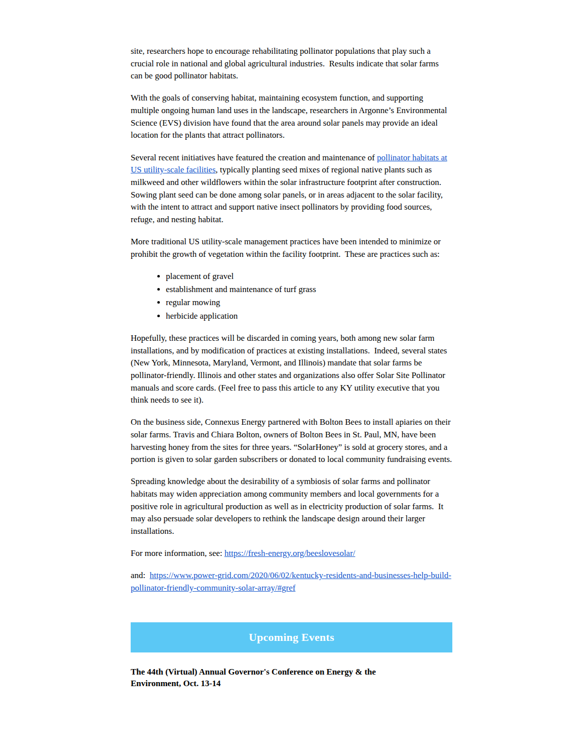site, researchers hope to encourage rehabilitating pollinator populations that play such a crucial role in national and global agricultural industries. Results indicate that solar farms can be good pollinator habitats.
With the goals of conserving habitat, maintaining ecosystem function, and supporting multiple ongoing human land uses in the landscape, researchers in Argonne’s Environmental Science (EVS) division have found that the area around solar panels may provide an ideal location for the plants that attract pollinators.
Several recent initiatives have featured the creation and maintenance of pollinator habitats at US utility-scale facilities, typically planting seed mixes of regional native plants such as milkweed and other wildflowers within the solar infrastructure footprint after construction. Sowing plant seed can be done among solar panels, or in areas adjacent to the solar facility, with the intent to attract and support native insect pollinators by providing food sources, refuge, and nesting habitat.
More traditional US utility-scale management practices have been intended to minimize or prohibit the growth of vegetation within the facility footprint. These are practices such as:
placement of gravel
establishment and maintenance of turf grass
regular mowing
herbicide application
Hopefully, these practices will be discarded in coming years, both among new solar farm installations, and by modification of practices at existing installations. Indeed, several states (New York, Minnesota, Maryland, Vermont, and Illinois) mandate that solar farms be pollinator-friendly. Illinois and other states and organizations also offer Solar Site Pollinator manuals and score cards. (Feel free to pass this article to any KY utility executive that you think needs to see it).
On the business side, Connexus Energy partnered with Bolton Bees to install apiaries on their solar farms. Travis and Chiara Bolton, owners of Bolton Bees in St. Paul, MN, have been harvesting honey from the sites for three years. “SolarHoney” is sold at grocery stores, and a portion is given to solar garden subscribers or donated to local community fundraising events.
Spreading knowledge about the desirability of a symbiosis of solar farms and pollinator habitats may widen appreciation among community members and local governments for a positive role in agricultural production as well as in electricity production of solar farms. It may also persuade solar developers to rethink the landscape design around their larger installations.
For more information, see: https://fresh-energy.org/beeslovesolar/
and: https://www.power-grid.com/2020/06/02/kentucky-residents-and-businesses-help-build-pollinator-friendly-community-solar-array/#gref
Upcoming Events
The 44th (Virtual) Annual Governor's Conference on Energy & the
Environment, Oct. 13-14